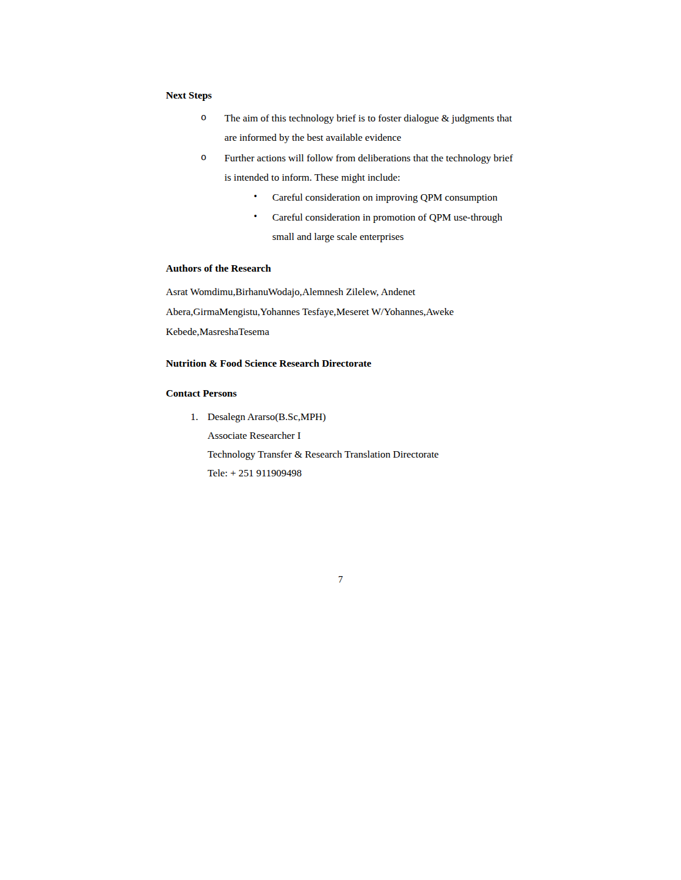Next Steps
The aim of this technology brief is to foster dialogue & judgments that are informed by the best available evidence
Further actions will follow from deliberations that the technology brief is intended to inform. These might include:
Careful consideration on improving QPM consumption
Careful consideration in promotion of QPM use-through small and large scale enterprises
Authors of the Research
Asrat Womdimu,BirhanuWodajo,Alemnesh Zilelew, Andenet Abera,GirmaMengistu,Yohannes Tesfaye,Meseret W/Yohannes,Aweke Kebede,MasreshaTesema
Nutrition & Food Science Research Directorate
Contact Persons
Desalegn Ararso(B.Sc,MPH)
Associate Researcher I
Technology Transfer & Research Translation Directorate
Tele: + 251 911909498
7